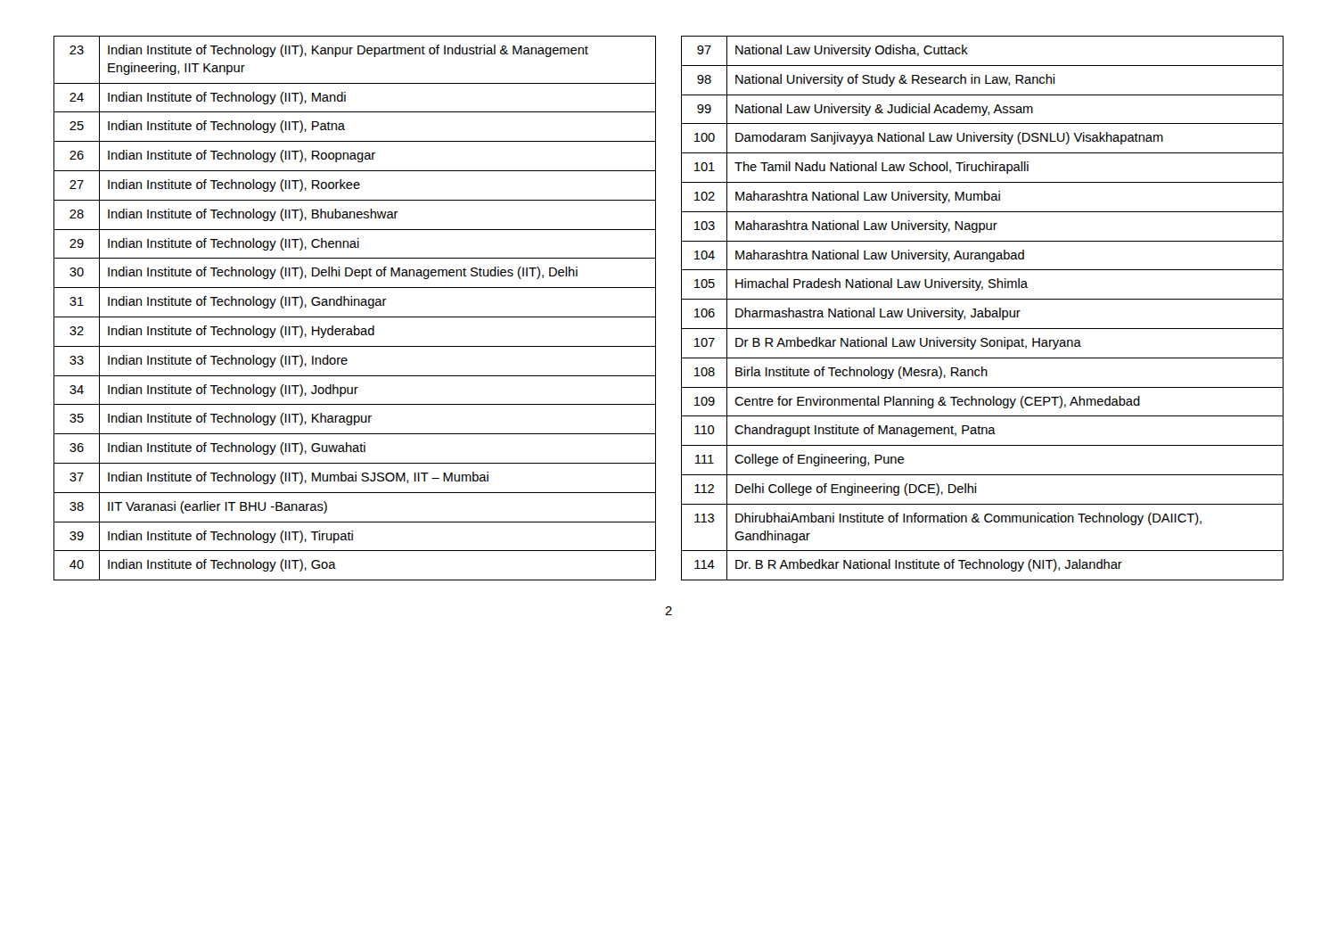| 23 | Indian Institute of Technology (IIT), Kanpur Department of Industrial & Management Engineering, IIT Kanpur |
| 24 | Indian Institute of Technology (IIT), Mandi |
| 25 | Indian Institute of Technology (IIT), Patna |
| 26 | Indian Institute of Technology (IIT), Roopnagar |
| 27 | Indian Institute of Technology (IIT), Roorkee |
| 28 | Indian Institute of Technology (IIT), Bhubaneshwar |
| 29 | Indian Institute of Technology (IIT), Chennai |
| 30 | Indian Institute of Technology (IIT), Delhi Dept of Management Studies (IIT), Delhi |
| 31 | Indian Institute of Technology (IIT), Gandhinagar |
| 32 | Indian Institute of Technology (IIT), Hyderabad |
| 33 | Indian Institute of Technology (IIT), Indore |
| 34 | Indian Institute of Technology (IIT), Jodhpur |
| 35 | Indian Institute of Technology (IIT), Kharagpur |
| 36 | Indian Institute of Technology (IIT), Guwahati |
| 37 | Indian Institute of Technology (IIT), Mumbai SJSOM, IIT – Mumbai |
| 38 | IIT Varanasi (earlier IT BHU -Banaras) |
| 39 | Indian Institute of Technology (IIT), Tirupati |
| 40 | Indian Institute of Technology (IIT), Goa |
| 97 | National Law University Odisha, Cuttack |
| 98 | National University of Study & Research in Law, Ranchi |
| 99 | National Law University & Judicial Academy, Assam |
| 100 | Damodaram Sanjivayya National Law University (DSNLU) Visakhapatnam |
| 101 | The Tamil Nadu National Law School, Tiruchirapalli |
| 102 | Maharashtra National Law University, Mumbai |
| 103 | Maharashtra National Law University, Nagpur |
| 104 | Maharashtra National Law University, Aurangabad |
| 105 | Himachal Pradesh National Law University, Shimla |
| 106 | Dharmashastra National Law University, Jabalpur |
| 107 | Dr B R Ambedkar National Law University Sonipat, Haryana |
| 108 | Birla Institute of Technology (Mesra), Ranch |
| 109 | Centre for Environmental Planning & Technology (CEPT), Ahmedabad |
| 110 | Chandragupt Institute of Management, Patna |
| 111 | College of Engineering, Pune |
| 112 | Delhi College of Engineering (DCE), Delhi |
| 113 | DhirubhaiAmbani Institute of Information & Communication Technology (DAIICT), Gandhinagar |
| 114 | Dr. B R Ambedkar National Institute of Technology (NIT), Jalandhar |
2